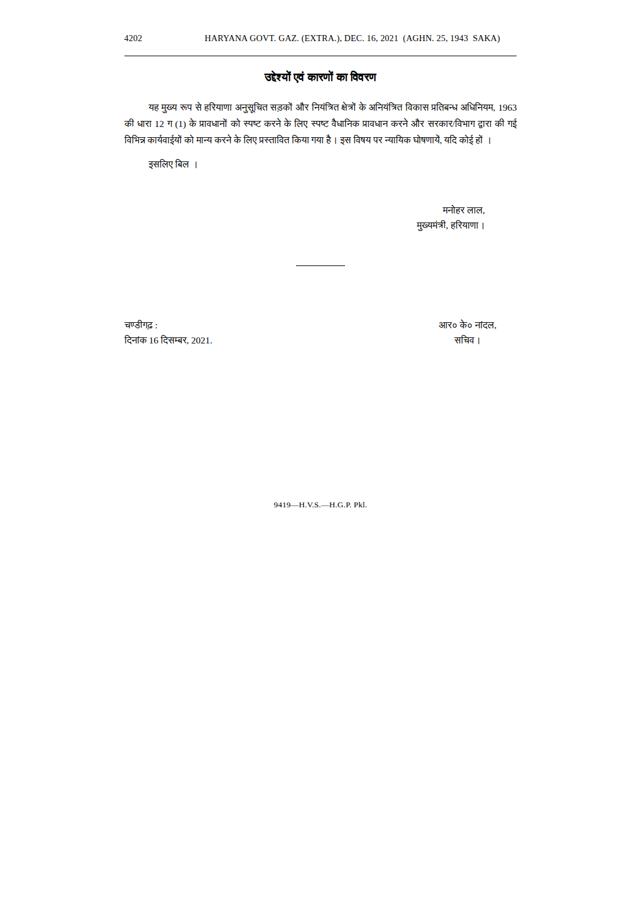4202 HARYANA GOVT. GAZ. (EXTRA.), DEC. 16, 2021 (AGHN. 25, 1943 SAKA)
उद्देश्यों एवं कारणों का विवरण
यह मुख्य रूप से हरियाणा अनुसूचित सड़कों और नियंत्रित क्षेत्रों के अनियंत्रित विकास प्रतिबन्ध अधिनियम, 1963 की धारा 12 ग (1) के प्रावधानों को स्पष्ट करने के लिए स्पष्ट वैधानिक प्रावधान करने और सरकार/विभाग द्वारा की गई विभिन्न कार्यवाईयों को मान्य करने के लिए प्रस्तावित किया गया है। इस विषय पर न्यायिक घोषणायें, यदि कोई हों ।
इसलिए बिल ।
मनोहर लाल,
मुख्यमंत्री, हरियाणा।
चण्डीगढ़ :
दिनांक 16 दिसम्बर, 2021.
आर० के० नांदल,
सचिव।
9419—H.V.S.—H.G.P. Pkl.